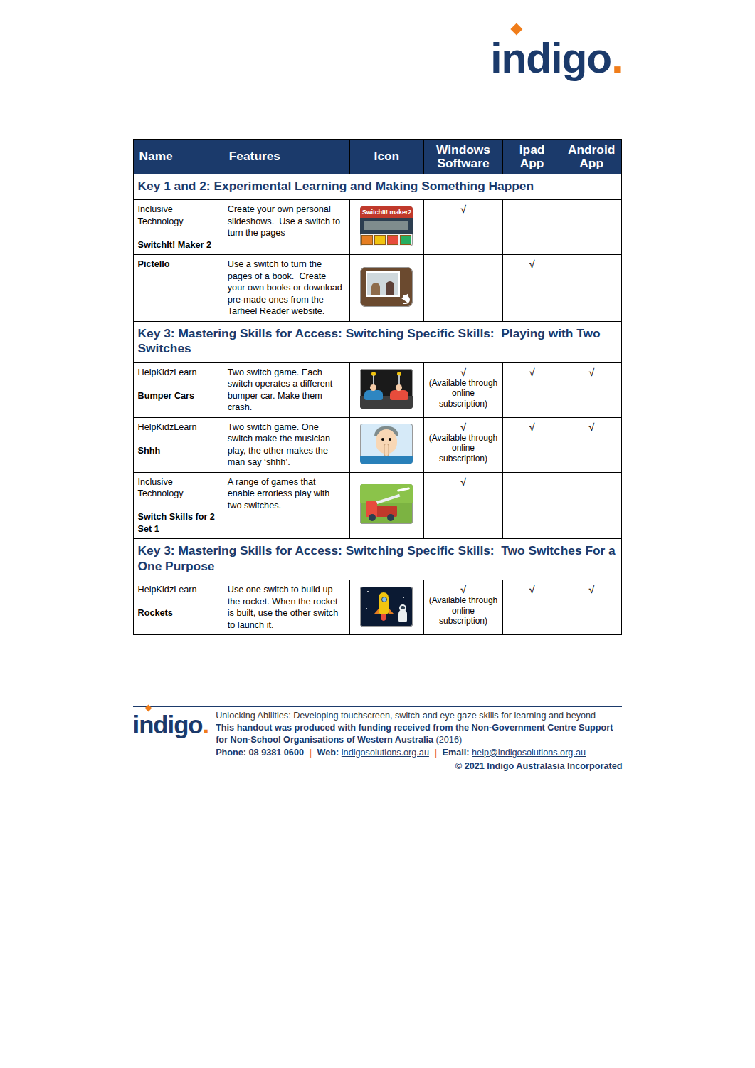indigo.
| Name | Features | Icon | Windows Software | ipad App | Android App |
| --- | --- | --- | --- | --- | --- |
| Key 1 and 2: Experimental Learning and Making Something Happen |
| Inclusive Technology SwitchIt! Maker 2 | Create your own personal slideshows. Use a switch to turn the pages | SwitchIt! maker2 | √ | | |
| Pictello | Use a switch to turn the pages of a book. Create your own books or download pre-made ones from the Tarheel Reader website. | | | √ | |
| Key 3: Mastering Skills for Access: Switching Specific Skills: Playing with Two Switches |
| HelpKidzLearn Bumper Cars | Two switch game. Each switch operates a different bumper car. Make them crash. | | √ (Available through online subscription) | √ | √ |
| HelpKidzLearn Shhh | Two switch game. One switch make the musician play, the other makes the man say ‘shhh’. | | √ (Available through online subscription) | √ | √ |
| Inclusive Technology Switch Skills for 2 Set 1 | A range of games that enable errorless play with two switches. | | √ | | |
| Key 3: Mastering Skills for Access: Switching Specific Skills: Two Switches For a One Purpose |
| HelpKidzLearn Rockets | Use one switch to build up the rocket. When the rocket is built, use the other switch to launch it. | | √ (Available through online subscription) | √ | √ |
indigo.
Unlocking Abilities: Developing touchscreen, switch and eye gaze skills for learning and beyond
This handout was produced with funding received from the Non-Government Centre Support for Non-School Organisations of Western Australia (2016)
Phone: 08 9381 0600 | Web: indigosolutions.org.au | Email: help@indigosolutions.org.au
© 2021 Indigo Australasia Incorporated